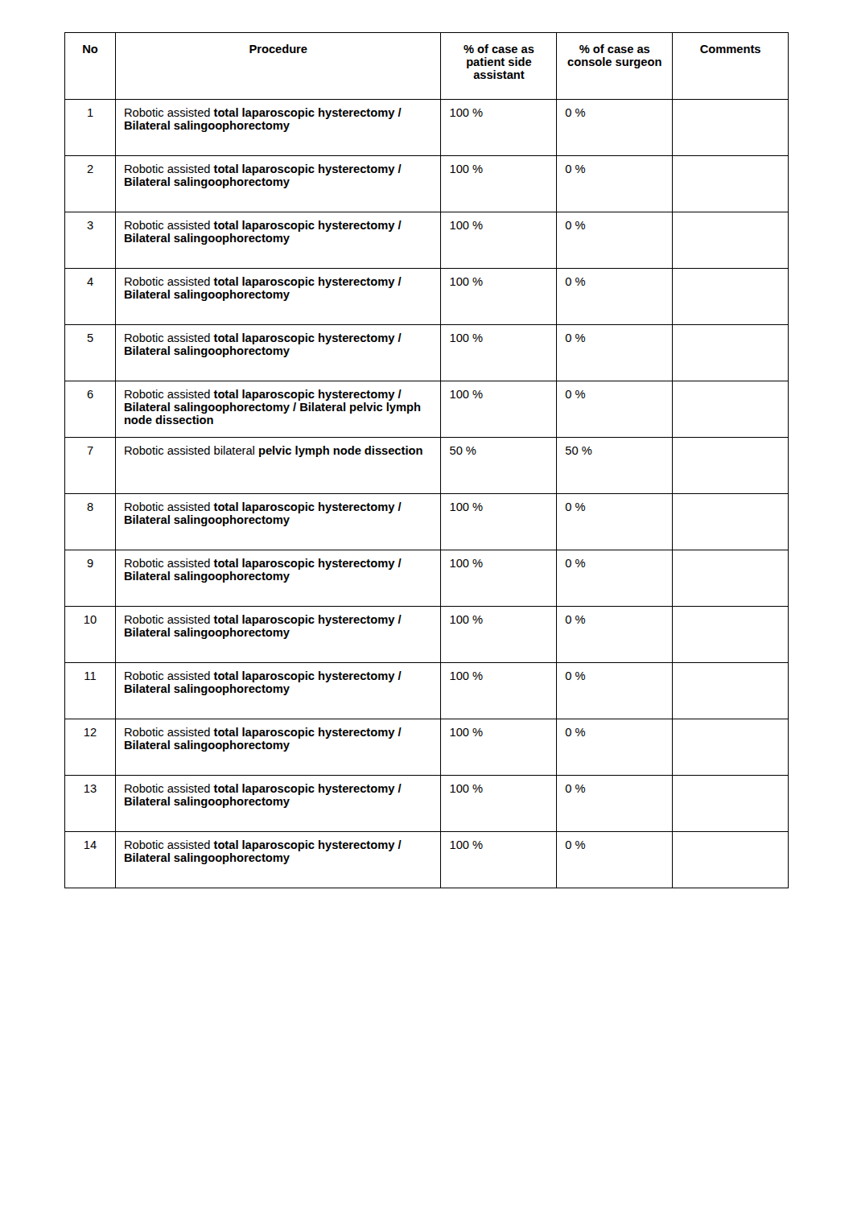| No | Procedure | % of case as patient side assistant | % of case as console surgeon | Comments |
| --- | --- | --- | --- | --- |
| 1 | Robotic assisted total laparoscopic hysterectomy / Bilateral salingoophorectomy | 100 % | 0 % | |
| 2 | Robotic assisted total laparoscopic hysterectomy / Bilateral salingoophorectomy | 100 % | 0 % | |
| 3 | Robotic assisted total laparoscopic hysterectomy / Bilateral salingoophorectomy | 100 % | 0 % | |
| 4 | Robotic assisted total laparoscopic hysterectomy / Bilateral salingoophorectomy | 100 % | 0 % | |
| 5 | Robotic assisted total laparoscopic hysterectomy / Bilateral salingoophorectomy | 100 % | 0 % | |
| 6 | Robotic assisted total laparoscopic hysterectomy / Bilateral salingoophorectomy / Bilateral pelvic lymph node dissection | 100 % | 0 % | |
| 7 | Robotic assisted bilateral pelvic lymph node dissection | 50 % | 50 % | |
| 8 | Robotic assisted total laparoscopic hysterectomy / Bilateral salingoophorectomy | 100 % | 0 % | |
| 9 | Robotic assisted total laparoscopic hysterectomy / Bilateral salingoophorectomy | 100 % | 0 % | |
| 10 | Robotic assisted total laparoscopic hysterectomy / Bilateral salingoophorectomy | 100 % | 0 % | |
| 11 | Robotic assisted total laparoscopic hysterectomy / Bilateral salingoophorectomy | 100 % | 0 % | |
| 12 | Robotic assisted total laparoscopic hysterectomy / Bilateral salingoophorectomy | 100 % | 0 % | |
| 13 | Robotic assisted total laparoscopic hysterectomy / Bilateral salingoophorectomy | 100 % | 0 % | |
| 14 | Robotic assisted total laparoscopic hysterectomy / Bilateral salingoophorectomy | 100 % | 0 % | |